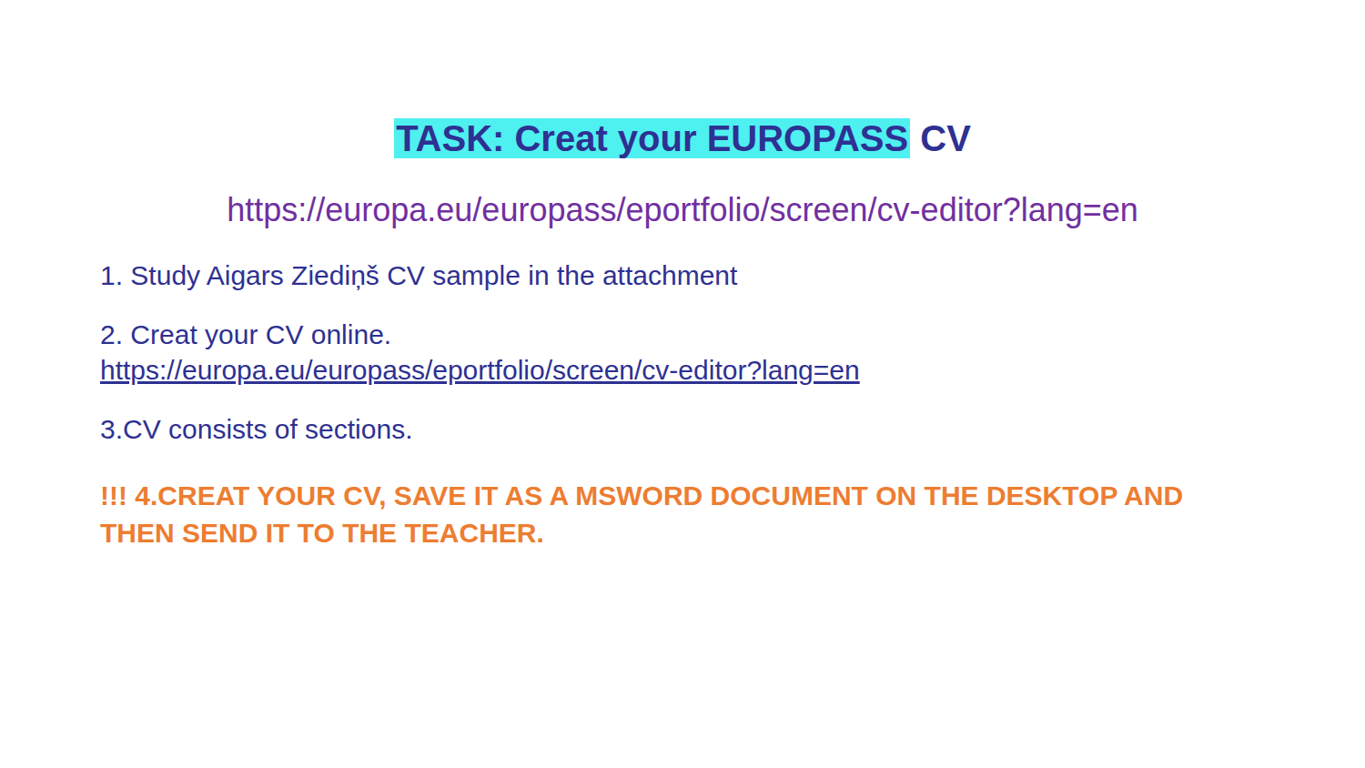TASK: Creat your EUROPASS CV
https://europa.eu/europass/eportfolio/screen/cv-editor?lang=en
1. Study Aigars Ziediņš CV sample in the attachment
2. Creat your CV online.
https://europa.eu/europass/eportfolio/screen/cv-editor?lang=en
3.CV consists of sections.
!!! 4.CREAT YOUR CV, SAVE IT AS A MSWORD DOCUMENT ON THE DESKTOP AND THEN SEND IT TO THE TEACHER.